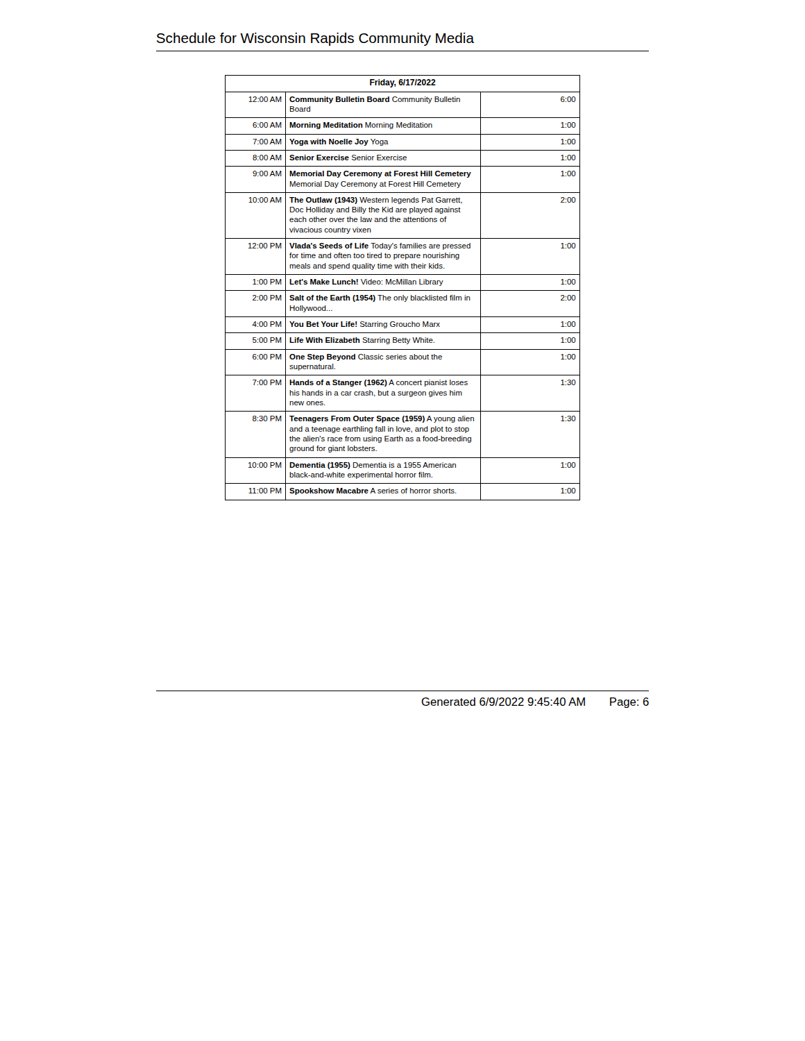Schedule for Wisconsin Rapids Community Media
| Friday, 6/17/2022 |
| --- |
| 12:00 AM | Community Bulletin Board Community Bulletin Board | 6:00 |
| 6:00 AM | Morning Meditation Morning Meditation | 1:00 |
| 7:00 AM | Yoga with Noelle Joy Yoga | 1:00 |
| 8:00 AM | Senior Exercise Senior Exercise | 1:00 |
| 9:00 AM | Memorial Day Ceremony at Forest Hill Cemetery Memorial Day Ceremony at Forest Hill Cemetery | 1:00 |
| 10:00 AM | The Outlaw (1943) Western legends Pat Garrett, Doc Holliday and Billy the Kid are played against each other over the law and the attentions of vivacious country vixen | 2:00 |
| 12:00 PM | Vlada's Seeds of Life Today's families are pressed for time and often too tired to prepare nourishing meals and spend quality time with their kids. | 1:00 |
| 1:00 PM | Let's Make Lunch! Video: McMillan Library | 1:00 |
| 2:00 PM | Salt of the Earth (1954) The only blacklisted film in Hollywood... | 2:00 |
| 4:00 PM | You Bet Your Life! Starring Groucho Marx | 1:00 |
| 5:00 PM | Life With Elizabeth Starring Betty White. | 1:00 |
| 6:00 PM | One Step Beyond Classic series about the supernatural. | 1:00 |
| 7:00 PM | Hands of a Stanger (1962) A concert pianist loses his hands in a car crash, but a surgeon gives him new ones. | 1:30 |
| 8:30 PM | Teenagers From Outer Space (1959) A young alien and a teenage earthling fall in love, and plot to stop the alien's race from using Earth as a food-breeding ground for giant lobsters. | 1:30 |
| 10:00 PM | Dementia (1955) Dementia is a 1955 American black-and-white experimental horror film. | 1:00 |
| 11:00 PM | Spookshow Macabre A series of horror shorts. | 1:00 |
Generated 6/9/2022 9:45:40 AMPage: 6